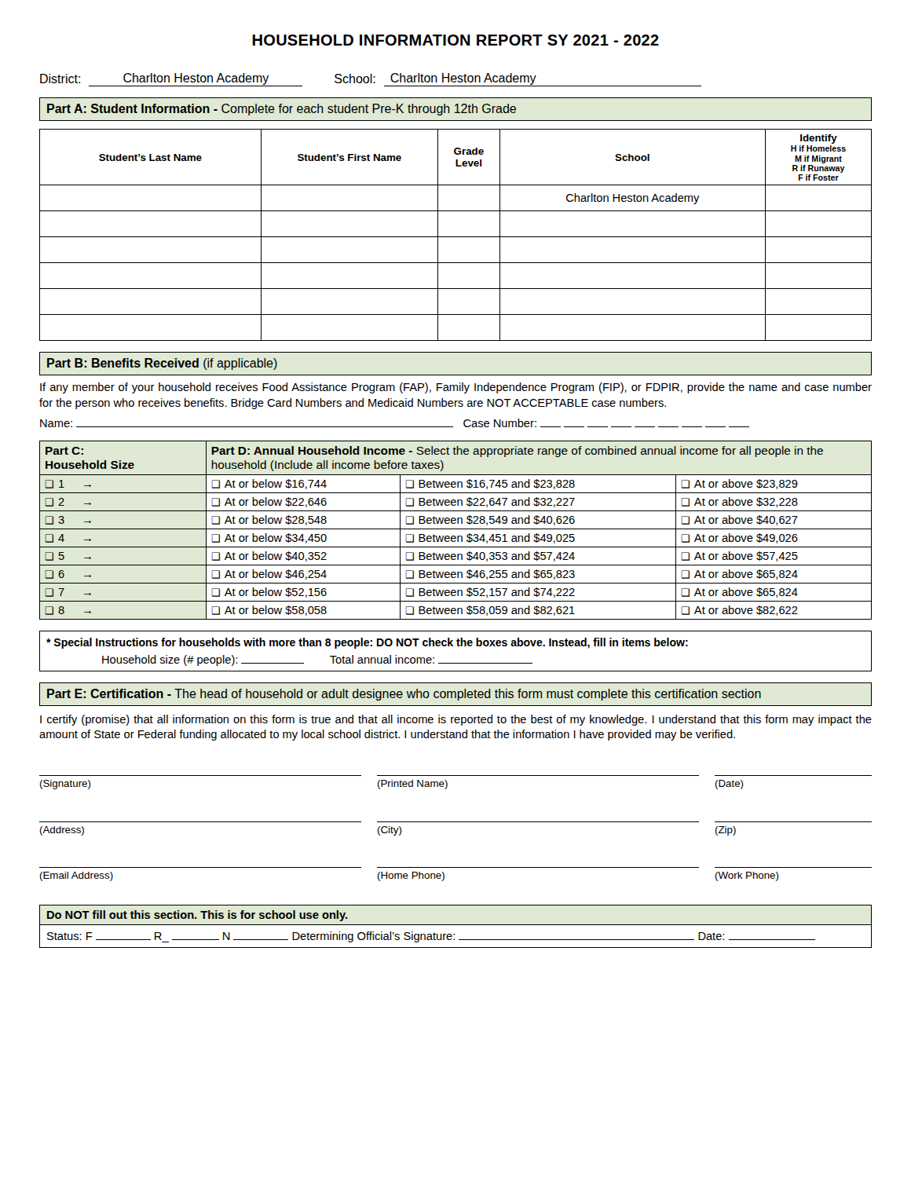HOUSEHOLD INFORMATION REPORT SY 2021 - 2022
District: Charlton Heston Academy School: Charlton Heston Academy
Part A: Student Information - Complete for each student Pre-K through 12th Grade
| Student’s Last Name | Student’s First Name | Grade Level | School | Identify H if Homeless M if Migrant R if Runaway F if Foster |
| --- | --- | --- | --- | --- |
| | | | Charlton Heston Academy | |
Part B: Benefits Received (if applicable)
If any member of your household receives Food Assistance Program (FAP), Family Independence Program (FIP), or FDPIR, provide the name and case number for the person who receives benefits. Bridge Card Numbers and Medicaid Numbers are NOT ACCEPTABLE case numbers.
Name: Case Number:
| Part C: Household Size | Part D: Annual Household Income - Select the appropriate range of combined annual income for all people in the household (Include all income before taxes) |
| 1 → | At or below $16,744 | Between $16,745 and $23,828 | At or above $23,829 |
| 2 → | At or below $22,646 | Between $22,647 and $32,227 | At or above $32,228 |
| 3 → | At or below $28,548 | Between $28,549 and $40,626 | At or above $40,627 |
| 4 → | At or below $34,450 | Between $34,451 and $49,025 | At or above $49,026 |
| 5 → | At or below $40,352 | Between $40,353 and $57,424 | At or above $57,425 |
| 6 → | At or below $46,254 | Between $46,255 and $65,823 | At or above $65,824 |
| 7 → | At or below $52,156 | Between $52,157 and $74,222 | At or above $65,824 |
| 8 → | At or below $58,058 | Between $58,059 and $82,621 | At or above $82,622 |
* Special Instructions for households with more than 8 people: DO NOT check the boxes above. Instead, fill in items below:
Household size (# people): Total annual income:
Part E: Certification - The head of household or adult designee who completed this form must complete this certification section
I certify (promise) that all information on this form is true and that all income is reported to the best of my knowledge. I understand that this form may impact the amount of State or Federal funding allocated to my local school district. I understand that the information I have provided may be verified.
(Signature)
(Printed Name)
(Date)
(Address)
(City)
(Zip)
(Email Address)
(Home Phone)
(Work Phone)
Do NOT fill out this section. This is for school use only.
Status: F R_ N Determining Official’s Signature: Date: